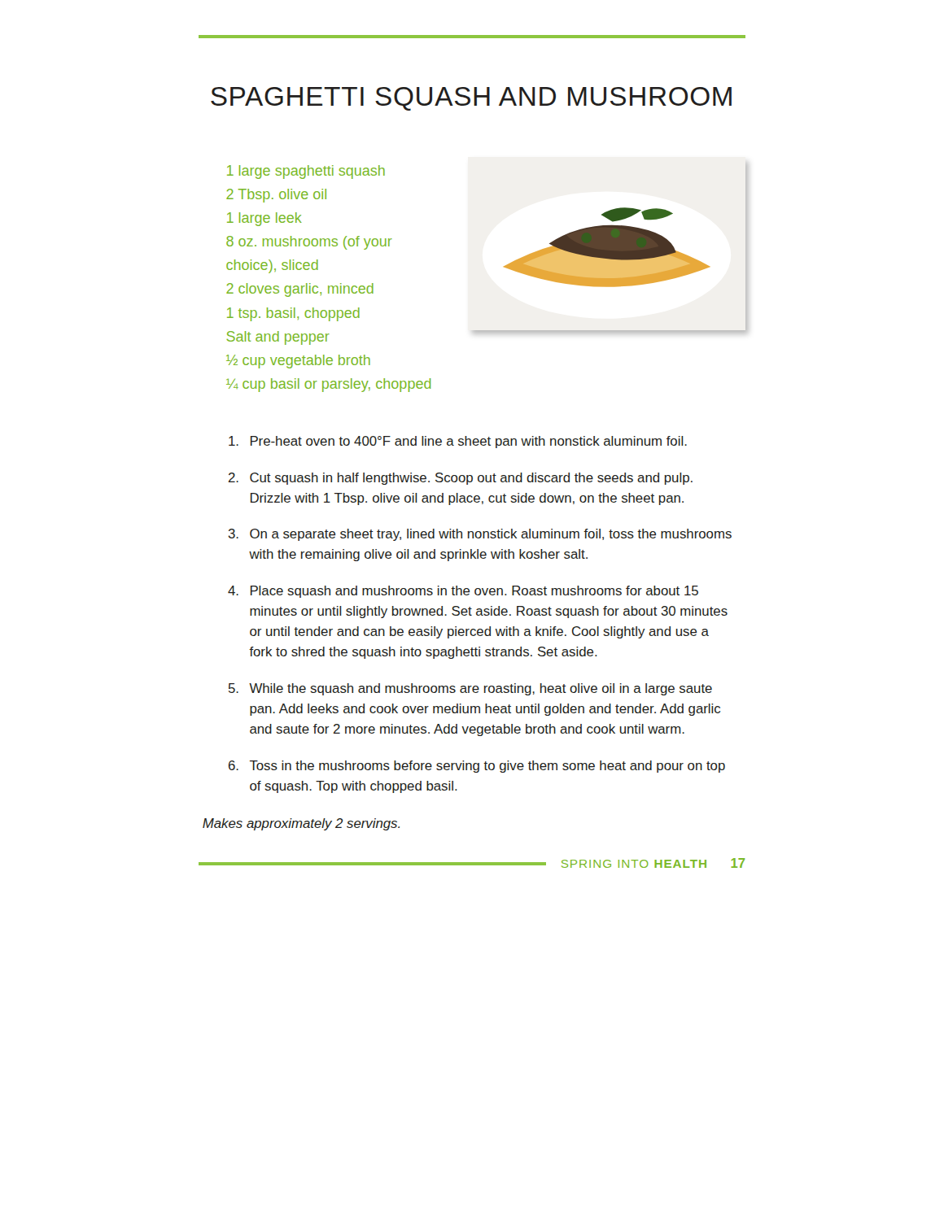Spaghetti Squash and Mushroom
1 large spaghetti squash
2 Tbsp. olive oil
1 large leek
8 oz. mushrooms (of your choice), sliced
2 cloves garlic, minced
1 tsp. basil, chopped
Salt and pepper
½ cup vegetable broth
¼ cup basil or parsley, chopped
Pre-heat oven to 400°F and line a sheet pan with nonstick aluminum foil.
Cut squash in half lengthwise. Scoop out and discard the seeds and pulp. Drizzle with 1 Tbsp. olive oil and place, cut side down, on the sheet pan.
On a separate sheet tray, lined with nonstick aluminum foil, toss the mushrooms with the remaining olive oil and sprinkle with kosher salt.
Place squash and mushrooms in the oven. Roast mushrooms for about 15 minutes or until slightly browned. Set aside. Roast squash for about 30 minutes or until tender and can be easily pierced with a knife. Cool slightly and use a fork to shred the squash into spaghetti strands. Set aside.
While the squash and mushrooms are roasting, heat olive oil in a large saute pan. Add leeks and cook over medium heat until golden and tender. Add garlic and saute for 2 more minutes. Add vegetable broth and cook until warm.
Toss in the mushrooms before serving to give them some heat and pour on top of squash. Top with chopped basil.
Makes approximately 2 servings.
SPRING INTO HEALTH
17